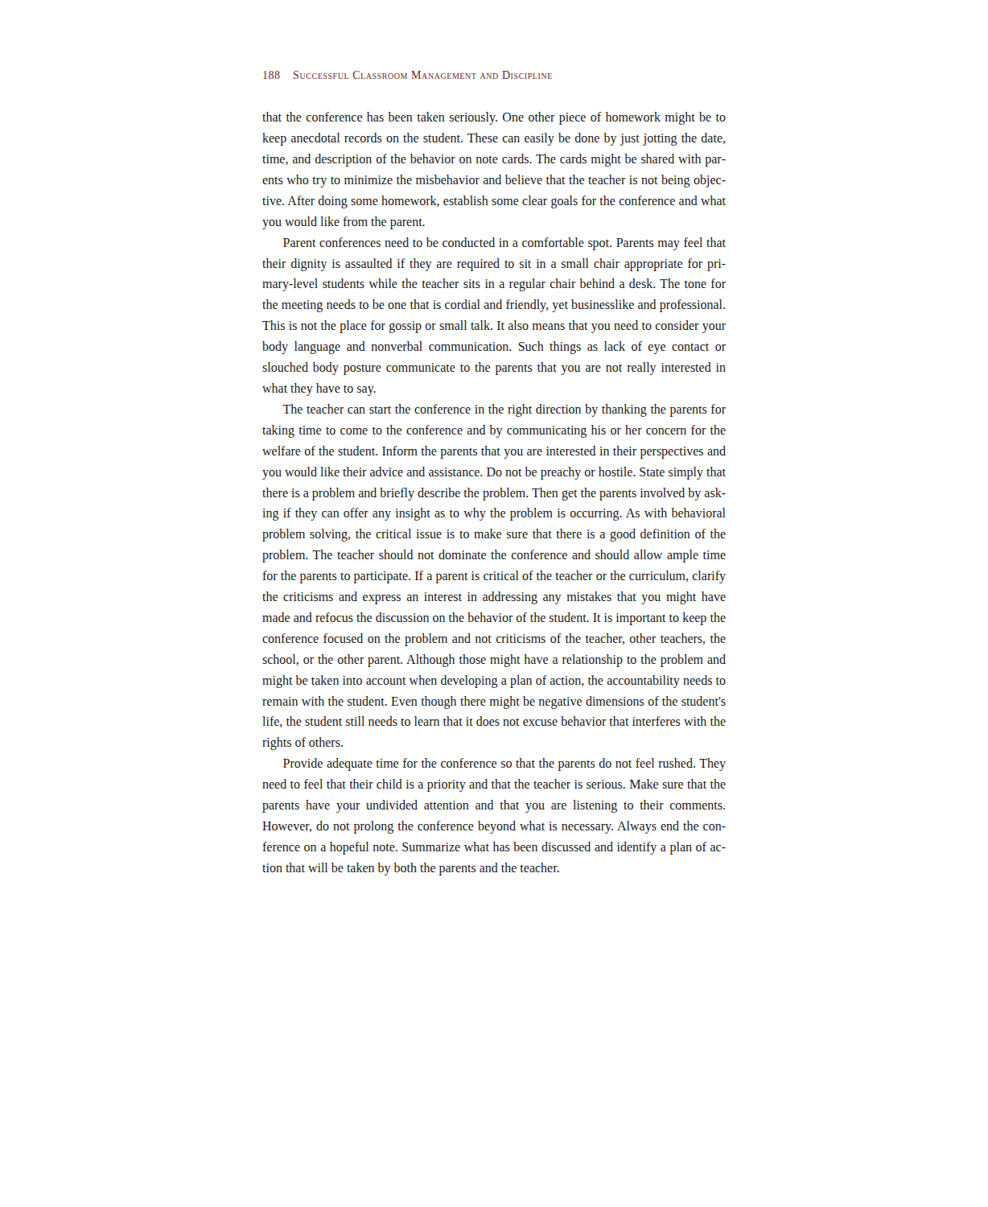188 Successful Classroom Management and Discipline
that the conference has been taken seriously. One other piece of homework might be to keep anecdotal records on the student. These can easily be done by just jotting the date, time, and description of the behavior on note cards. The cards might be shared with parents who try to minimize the misbehavior and believe that the teacher is not being objective. After doing some homework, establish some clear goals for the conference and what you would like from the parent.
Parent conferences need to be conducted in a comfortable spot. Parents may feel that their dignity is assaulted if they are required to sit in a small chair appropriate for primary-level students while the teacher sits in a regular chair behind a desk. The tone for the meeting needs to be one that is cordial and friendly, yet businesslike and professional. This is not the place for gossip or small talk. It also means that you need to consider your body language and nonverbal communication. Such things as lack of eye contact or slouched body posture communicate to the parents that you are not really interested in what they have to say.
The teacher can start the conference in the right direction by thanking the parents for taking time to come to the conference and by communicating his or her concern for the welfare of the student. Inform the parents that you are interested in their perspectives and you would like their advice and assistance. Do not be preachy or hostile. State simply that there is a problem and briefly describe the problem. Then get the parents involved by asking if they can offer any insight as to why the problem is occurring. As with behavioral problem solving, the critical issue is to make sure that there is a good definition of the problem. The teacher should not dominate the conference and should allow ample time for the parents to participate. If a parent is critical of the teacher or the curriculum, clarify the criticisms and express an interest in addressing any mistakes that you might have made and refocus the discussion on the behavior of the student. It is important to keep the conference focused on the problem and not criticisms of the teacher, other teachers, the school, or the other parent. Although those might have a relationship to the problem and might be taken into account when developing a plan of action, the accountability needs to remain with the student. Even though there might be negative dimensions of the student's life, the student still needs to learn that it does not excuse behavior that interferes with the rights of others.
Provide adequate time for the conference so that the parents do not feel rushed. They need to feel that their child is a priority and that the teacher is serious. Make sure that the parents have your undivided attention and that you are listening to their comments. However, do not prolong the conference beyond what is necessary. Always end the conference on a hopeful note. Summarize what has been discussed and identify a plan of action that will be taken by both the parents and the teacher.